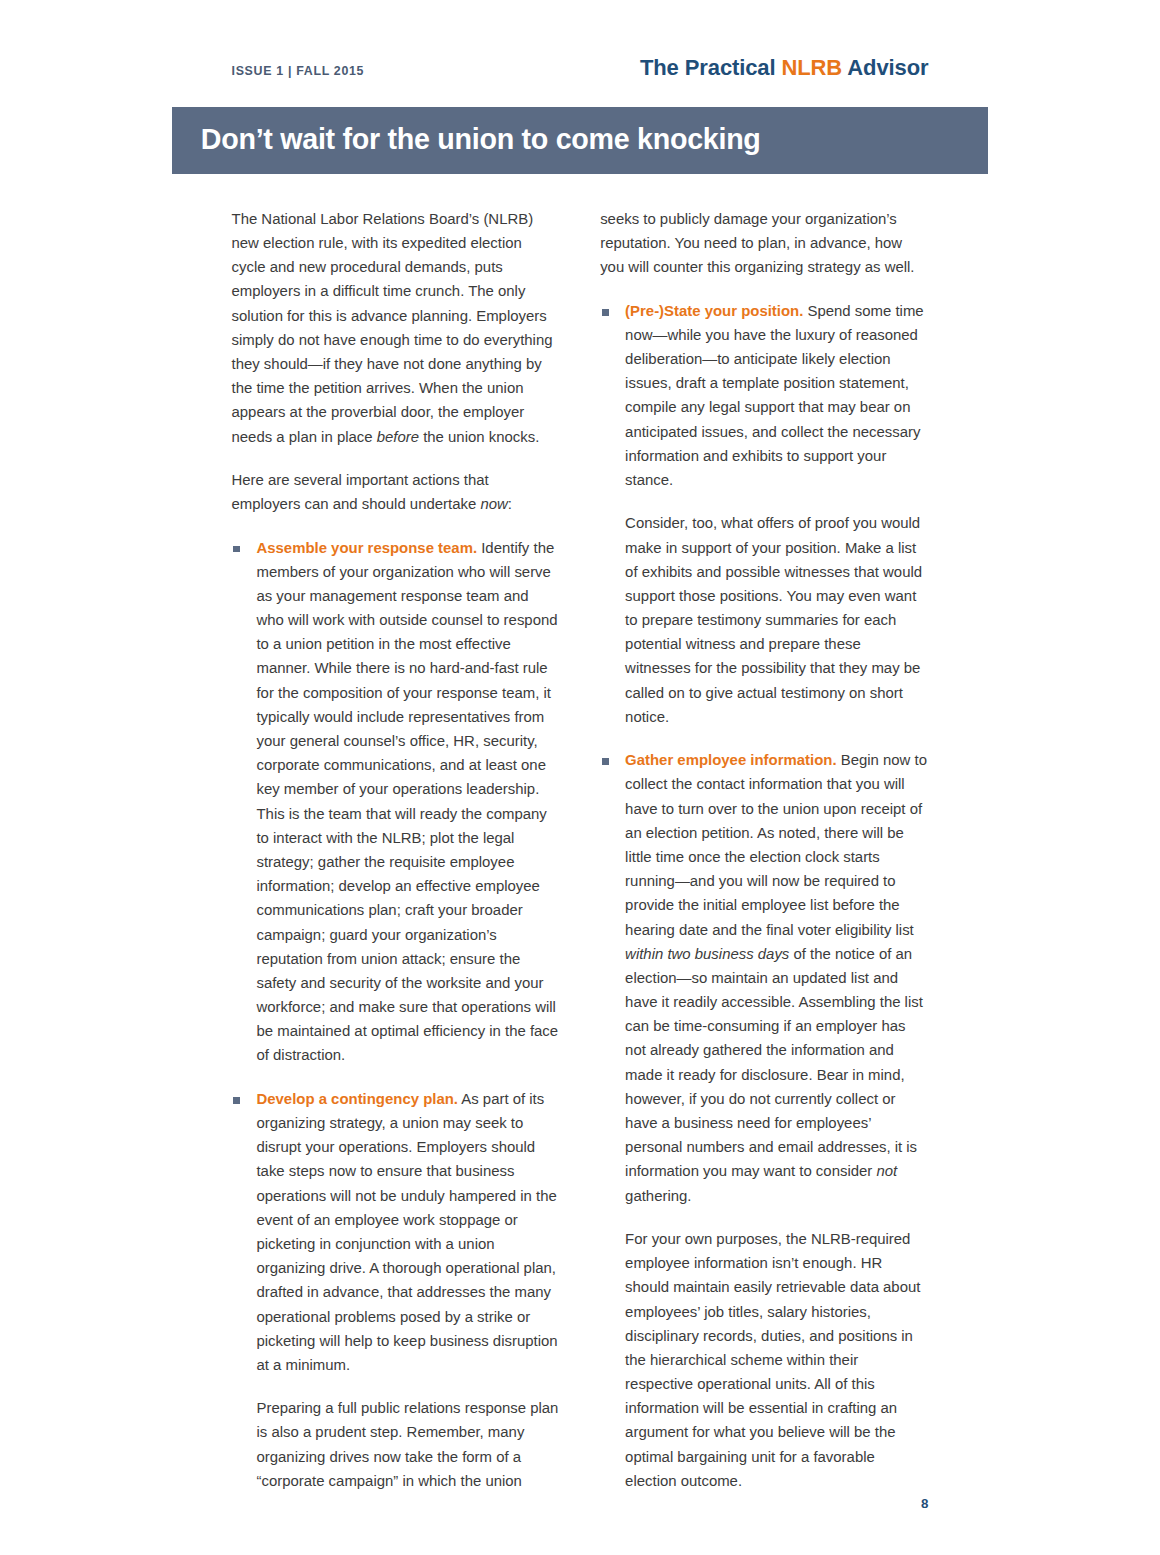Issue 1 | Fall 2015
The Practical NLRB Advisor
Don’t wait for the union to come knocking
The National Labor Relations Board’s (NLRB) new election rule, with its expedited election cycle and new procedural demands, puts employers in a difficult time crunch. The only solution for this is advance planning. Employers simply do not have enough time to do everything they should—if they have not done anything by the time the petition arrives. When the union appears at the proverbial door, the employer needs a plan in place before the union knocks.
Here are several important actions that employers can and should undertake now:
Assemble your response team. Identify the members of your organization who will serve as your management response team and who will work with outside counsel to respond to a union petition in the most effective manner. While there is no hard-and-fast rule for the composition of your response team, it typically would include representatives from your general counsel’s office, HR, security, corporate communications, and at least one key member of your operations leadership. This is the team that will ready the company to interact with the NLRB; plot the legal strategy; gather the requisite employee information; develop an effective employee communications plan; craft your broader campaign; guard your organization’s reputation from union attack; ensure the safety and security of the worksite and your workforce; and make sure that operations will be maintained at optimal efficiency in the face of distraction.
Develop a contingency plan. As part of its organizing strategy, a union may seek to disrupt your operations. Employers should take steps now to ensure that business operations will not be unduly hampered in the event of an employee work stoppage or picketing in conjunction with a union organizing drive. A thorough operational plan, drafted in advance, that addresses the many operational problems posed by a strike or picketing will help to keep business disruption at a minimum.
Preparing a full public relations response plan is also a prudent step. Remember, many organizing drives now take the form of a “corporate campaign” in which the union
seeks to publicly damage your organization’s reputation. You need to plan, in advance, how you will counter this organizing strategy as well.
(Pre-)State your position. Spend some time now—while you have the luxury of reasoned deliberation—to anticipate likely election issues, draft a template position statement, compile any legal support that may bear on anticipated issues, and collect the necessary information and exhibits to support your stance.
Consider, too, what offers of proof you would make in support of your position. Make a list of exhibits and possible witnesses that would support those positions. You may even want to prepare testimony summaries for each potential witness and prepare these witnesses for the possibility that they may be called on to give actual testimony on short notice.
Gather employee information. Begin now to collect the contact information that you will have to turn over to the union upon receipt of an election petition. As noted, there will be little time once the election clock starts running—and you will now be required to provide the initial employee list before the hearing date and the final voter eligibility list within two business days of the notice of an election—so maintain an updated list and have it readily accessible. Assembling the list can be time-consuming if an employer has not already gathered the information and made it ready for disclosure. Bear in mind, however, if you do not currently collect or have a business need for employees’ personal numbers and email addresses, it is information you may want to consider not gathering.
For your own purposes, the NLRB-required employee information isn’t enough. HR should maintain easily retrievable data about employees’ job titles, salary histories, disciplinary records, duties, and positions in the hierarchical scheme within their respective operational units. All of this information will be essential in crafting an argument for what you believe will be the optimal bargaining unit for a favorable election outcome.
8